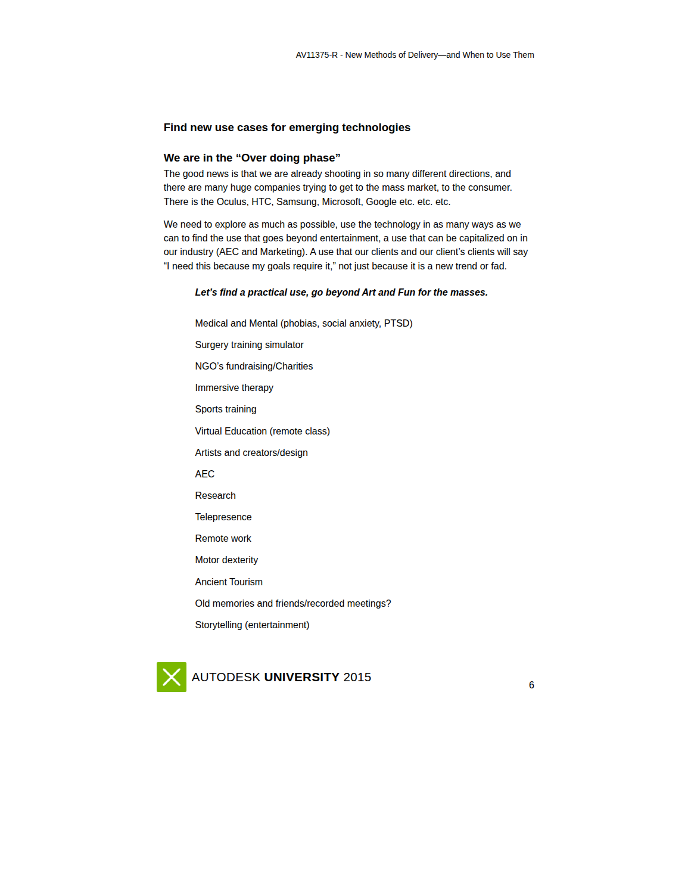AV11375-R - New Methods of Delivery—and When to Use Them
Find new use cases for emerging technologies
We are in the “Over doing phase”
The good news is that we are already shooting in so many different directions, and there are many huge companies trying to get to the mass market, to the consumer. There is the Oculus, HTC, Samsung, Microsoft, Google etc. etc. etc.
We need to explore as much as possible, use the technology in as many ways as we can to find the use that goes beyond entertainment, a use that can be capitalized on in our industry (AEC and Marketing). A use that our clients and our client’s clients will say “I need this because my goals require it,” not just because it is a new trend or fad.
Let’s find a practical use, go beyond Art and Fun for the masses.
Medical and Mental (phobias, social anxiety, PTSD)
Surgery training simulator
NGO’s fundraising/Charities
Immersive therapy
Sports training
Virtual Education (remote class)
Artists and creators/design
AEC
Research
Telepresence
Remote work
Motor dexterity
Ancient Tourism
Old memories and friends/recorded meetings?
Storytelling (entertainment)
AUTODESK UNIVERSITY 2015
6